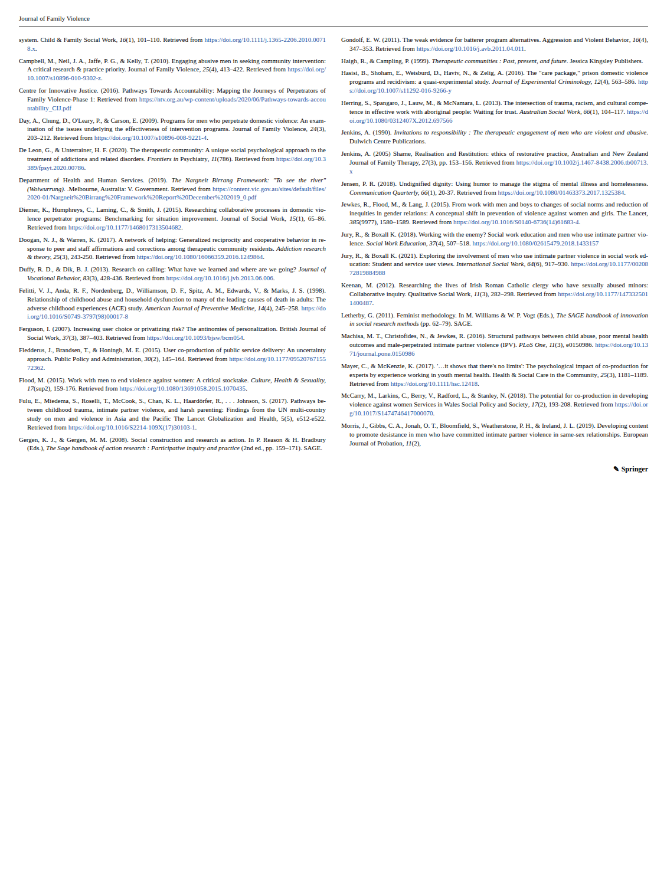Journal of Family Violence
system. Child & Family Social Work, 16(1), 101–110. Retrieved from https://doi.org/10.1111/j.1365-2206.2010.00718.x.
Campbell, M., Neil, J. A., Jaffe, P. G., & Kelly, T. (2010). Engaging abusive men in seeking community intervention: A critical research & practice priority. Journal of Family Violence, 25(4), 413–422. Retrieved from https://doi.org/10.1007/s10896-010-9302-z.
Centre for Innovative Justice. (2016). Pathways Towards Accountability: Mapping the Journeys of Perpetrators of Family Violence-Phase 1: Retrieved from https://ntv.org.au/wp-content/uploads/2020/06/Pathways-towards-accountability_CIJ.pdf
Day, A., Chung, D., O'Leary, P., & Carson, E. (2009). Programs for men who perpetrate domestic violence: An examination of the issues underlying the effectiveness of intervention programs. Journal of Family Violence, 24(3), 203–212. Retrieved from https://doi.org/10.1007/s10896-008-9221-4.
De Leon, G., & Unterrainer, H. F. (2020). The therapeutic community: A unique social psychological approach to the treatment of addictions and related disorders. Frontiers in Psychiatry, 11(786). Retrieved from https://doi.org/10.3389/fpsyt.2020.00786.
Department of Health and Human Services. (2019). The Nargneit Birrang Framework: "To see the river" (Woiwurrung). .Melbourne, Australia: V. Government. Retrieved from https://content.vic.gov.au/sites/default/files/2020-01/Nargneit%20Birrang%20Framework%20Report%20December%202019_0.pdf
Diemer, K., Humphreys, C., Laming, C., & Smith, J. (2015). Researching collaborative processes in domestic violence perpetrator programs: Benchmarking for situation improvement. Journal of Social Work, 15(1), 65–86. Retrieved from https://doi.org/10.1177/1468017313504682.
Doogan, N. J., & Warren, K. (2017). A network of helping: Generalized reciprocity and cooperative behavior in response to peer and staff affirmations and corrections among therapeutic community residents. Addiction research & theory, 25(3), 243-250. Retrieved from https://doi.org/10.1080/16066359.2016.1249864.
Duffy, R. D., & Dik, B. J. (2013). Research on calling: What have we learned and where are we going? Journal of Vocational Behavior, 83(3), 428-436. Retrieved from https://doi.org/10.1016/j.jvb.2013.06.006.
Felitti, V. J., Anda, R. F., Nordenberg, D., Williamson, D. F., Spitz, A. M., Edwards, V., & Marks, J. S. (1998). Relationship of childhood abuse and household dysfunction to many of the leading causes of death in adults: The adverse childhood experiences (ACE) study. American Journal of Preventive Medicine, 14(4), 245–258. https://doi.org/10.1016/S0749-3797(98)00017-8
Ferguson, I. (2007). Increasing user choice or privatizing risk? The antinomies of personalization. British Journal of Social Work, 37(3), 387–403. Retrieved from https://doi.org/10.1093/bjsw/bcm054.
Fledderus, J., Brandsen, T., & Honingh, M. E. (2015). User co-production of public service delivery: An uncertainty approach. Public Policy and Administration, 30(2), 145–164. Retrieved from https://doi.org/10.1177/0952076715572362.
Flood, M. (2015). Work with men to end violence against women: A critical stocktake. Culture, Health & Sexuality, 17(sup2), 159-176. Retrieved from https://doi.org/10.1080/13691058.2015.1070435.
Fulu, E., Miedema, S., Roselli, T., McCook, S., Chan, K. L., Haardörfer, R., . . . Johnson, S. (2017). Pathways between childhood trauma, intimate partner violence, and harsh parenting: Findings from the UN multi-country study on men and violence in Asia and the Pacific The Lancet Globalization and Health, 5(5), e512-e522. Retrieved from https://doi.org/10.1016/S2214-109X(17)30103-1.
Gergen, K. J., & Gergen, M. M. (2008). Social construction and research as action. In P. Reason & H. Bradbury (Eds.), The Sage handbook of action research : Participative inquiry and practice (2nd ed., pp. 159–171). SAGE.
Gondolf, E. W. (2011). The weak evidence for batterer program alternatives. Aggression and Violent Behavior, 16(4), 347–353. Retrieved from https://doi.org/10.1016/j.avb.2011.04.011.
Haigh, R., & Campling, P. (1999). Therapeutic communities : Past, present, and future. Jessica Kingsley Publishers.
Hasisi, B., Shoham, E., Weisburd, D., Haviv, N., & Zelig, A. (2016). The "care package," prison domestic violence programs and recidivism: a quasi-experimental study. Journal of Experimental Criminology, 12(4), 563–586. https://doi.org/10.1007/s11292-016-9266-y
Herring, S., Spangaro, J., Lauw, M., & McNamara, L. (2013). The intersection of trauma, racism, and cultural competence in effective work with aboriginal people: Waiting for trust. Australian Social Work, 66(1), 104–117. https://doi.org/10.1080/0312407X.2012.697566
Jenkins, A. (1990). Invitations to responsibility : The therapeutic engagement of men who are violent and abusive. Dulwich Centre Publications.
Jenkins, A. (2005) Shame, Realisation and Restitution: ethics of restorative practice, Australian and New Zealand Journal of Family Therapy, 27(3), pp. 153–156. Retrieved from https://doi.org/10.1002/j.1467-8438.2006.tb00713.x
Jensen, P. R. (2018). Undignified dignity: Using humor to manage the stigma of mental illness and homelessness. Communication Quarterly, 66(1), 20-37. Retrieved from https://doi.org/10.1080/01463373.2017.1325384.
Jewkes, R., Flood, M., & Lang, J. (2015). From work with men and boys to changes of social norms and reduction of inequities in gender relations: A conceptual shift in prevention of violence against women and girls. The Lancet, 385(9977), 1580–1589. Retrieved from https://doi.org/10.1016/S0140-6736(14)61683-4.
Jury, R., & Boxall K. (2018). Working with the enemy? Social work education and men who use intimate partner violence. Social Work Education, 37(4), 507–518. https://doi.org/10.1080/02615479.2018.1433157
Jury, R., & Boxall K. (2021). Exploring the involvement of men who use intimate partner violence in social work education: Student and service user views. International Social Work, 64(6), 917–930. https://doi.org/10.1177/0020872819884988
Keenan, M. (2012). Researching the lives of Irish Roman Catholic clergy who have sexually abused minors: Collaborative inquiry. Qualitative Social Work, 11(3), 282–298. Retrieved from https://doi.org/10.1177/1473325011400487.
Letherby, G. (2011). Feminist methodology. In M. Williams & W. P. Vogt (Eds.), The SAGE handbook of innovation in social research methods (pp. 62–79). SAGE.
Machisa, M. T., Christofides, N., & Jewkes, R. (2016). Structural pathways between child abuse, poor mental health outcomes and male-perpetrated intimate partner violence (IPV). PLoS One, 11(3), e0150986. https://doi.org/10.1371/journal.pone.0150986
Mayer, C., & McKenzie, K. (2017). '…it shows that there's no limits': The psychological impact of co-production for experts by experience working in youth mental health. Health & Social Care in the Community, 25(3), 1181–1189. Retrieved from https://doi.org/10.1111/hsc.12418.
McCarry, M., Larkins, C., Berry, V., Radford, L., & Stanley, N. (2018). The potential for co-production in developing violence against women Services in Wales Social Policy and Society, 17(2), 193-208. Retrieved from https://doi.org/10.1017/S1474746417000070.
Morris, J., Gibbs, C. A., Jonah, O. T., Bloomfield, S., Weatherstone, P. H., & Ireland, J. L. (2019). Developing content to promote desistance in men who have committed intimate partner violence in same-sex relationships. European Journal of Probation, 11(2),
✎Springer